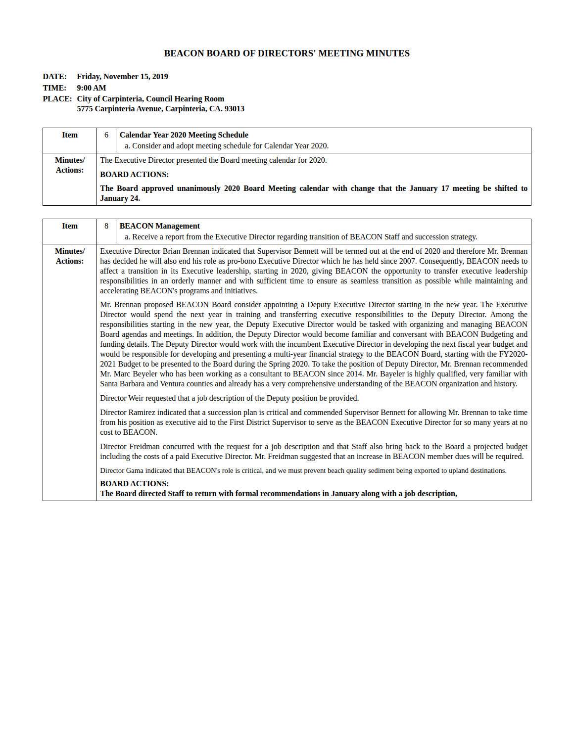BEACON BOARD OF DIRECTORS' MEETING MINUTES
| DATE: | Friday, November 15, 2019 |
| TIME: | 9:00 AM |
| PLACE: | City of Carpinteria, Council Hearing Room 5775 Carpinteria Avenue, Carpinteria, CA. 93013 |
| Item | 6 | Calendar Year 2020 Meeting Schedule Consider and adopt meeting schedule for Calendar Year 2020. |
| Minutes/ Actions: | The Executive Director presented the Board meeting calendar for 2020. BOARD ACTIONS: The Board approved unanimously 2020 Board Meeting calendar with change that the January 17 meeting be shifted to January 24. |
| Item | 8 | BEACON Management Receive a report from the Executive Director regarding transition of BEACON Staff and succession strategy. |
| Minutes/ Actions: | Executive Director Brian Brennan indicated that Supervisor Bennett will be termed out at the end of 2020 and therefore Mr. Brennan has decided he will also end his role as pro-bono Executive Director which he has held since 2007. Consequently, BEACON needs to affect a transition in its Executive leadership, starting in 2020, giving BEACON the opportunity to transfer executive leadership responsibilities in an orderly manner and with sufficient time to ensure as seamless transition as possible while maintaining and accelerating BEACON's programs and initiatives. Mr. Brennan proposed BEACON Board consider appointing a Deputy Executive Director starting in the new year. The Executive Director would spend the next year in training and transferring executive responsibilities to the Deputy Director. Among the responsibilities starting in the new year, the Deputy Executive Director would be tasked with organizing and managing BEACON Board agendas and meetings. In addition, the Deputy Director would become familiar and conversant with BEACON Budgeting and funding details. The Deputy Director would work with the incumbent Executive Director in developing the next fiscal year budget and would be responsible for developing and presenting a multi-year financial strategy to the BEACON Board, starting with the FY2020-2021 Budget to be presented to the Board during the Spring 2020. To take the position of Deputy Director, Mr. Brennan recommended Mr. Marc Beyeler who has been working as a consultant to BEACON since 2014. Mr. Bayeler is highly qualified, very familiar with Santa Barbara and Ventura counties and already has a very comprehensive understanding of the BEACON organization and history. Director Weir requested that a job description of the Deputy position be provided. Director Ramirez indicated that a succession plan is critical and commended Supervisor Bennett for allowing Mr. Brennan to take time from his position as executive aid to the First District Supervisor to serve as the BEACON Executive Director for so many years at no cost to BEACON. Director Freidman concurred with the request for a job description and that Staff also bring back to the Board a projected budget including the costs of a paid Executive Director. Mr. Freidman suggested that an increase in BEACON member dues will be required. Director Gama indicated that BEACON's role is critical, and we must prevent beach quality sediment being exported to upland destinations. BOARD ACTIONS: The Board directed Staff to return with formal recommendations in January along with a job description, |